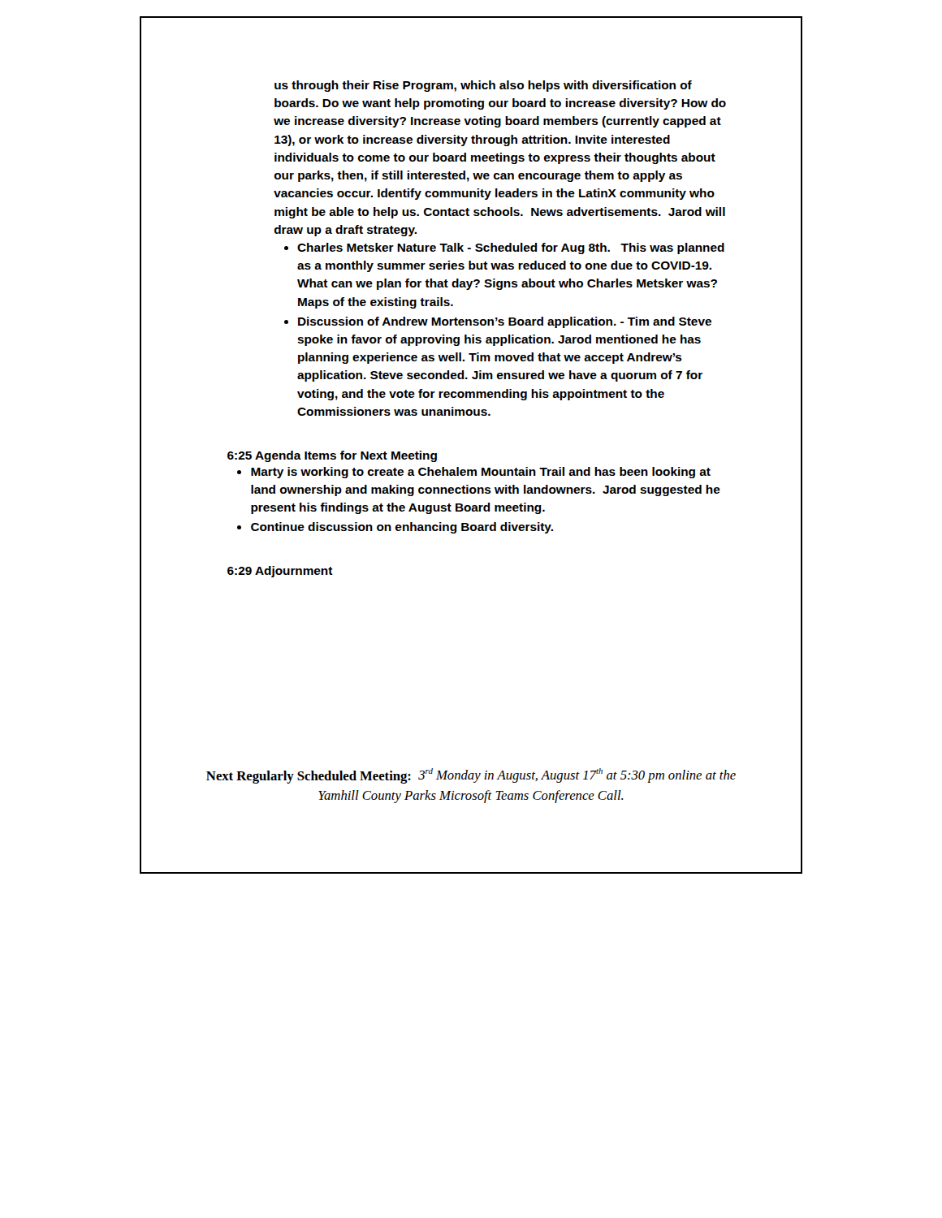us through their Rise Program, which also helps with diversification of boards. Do we want help promoting our board to increase diversity? How do we increase diversity? Increase voting board members (currently capped at 13), or work to increase diversity through attrition. Invite interested individuals to come to our board meetings to express their thoughts about our parks, then, if still interested, we can encourage them to apply as vacancies occur. Identify community leaders in the LatinX community who might be able to help us. Contact schools. News advertisements. Jarod will draw up a draft strategy.
Charles Metsker Nature Talk - Scheduled for Aug 8th. This was planned as a monthly summer series but was reduced to one due to COVID-19. What can we plan for that day? Signs about who Charles Metsker was? Maps of the existing trails.
Discussion of Andrew Mortenson’s Board application. - Tim and Steve spoke in favor of approving his application. Jarod mentioned he has planning experience as well. Tim moved that we accept Andrew’s application. Steve seconded. Jim ensured we have a quorum of 7 for voting, and the vote for recommending his appointment to the Commissioners was unanimous.
6:25 Agenda Items for Next Meeting
Marty is working to create a Chehalem Mountain Trail and has been looking at land ownership and making connections with landowners. Jarod suggested he present his findings at the August Board meeting.
Continue discussion on enhancing Board diversity.
6:29 Adjournment
Next Regularly Scheduled Meeting: 3rd Monday in August, August 17th at 5:30 pm online at the Yamhill County Parks Microsoft Teams Conference Call.